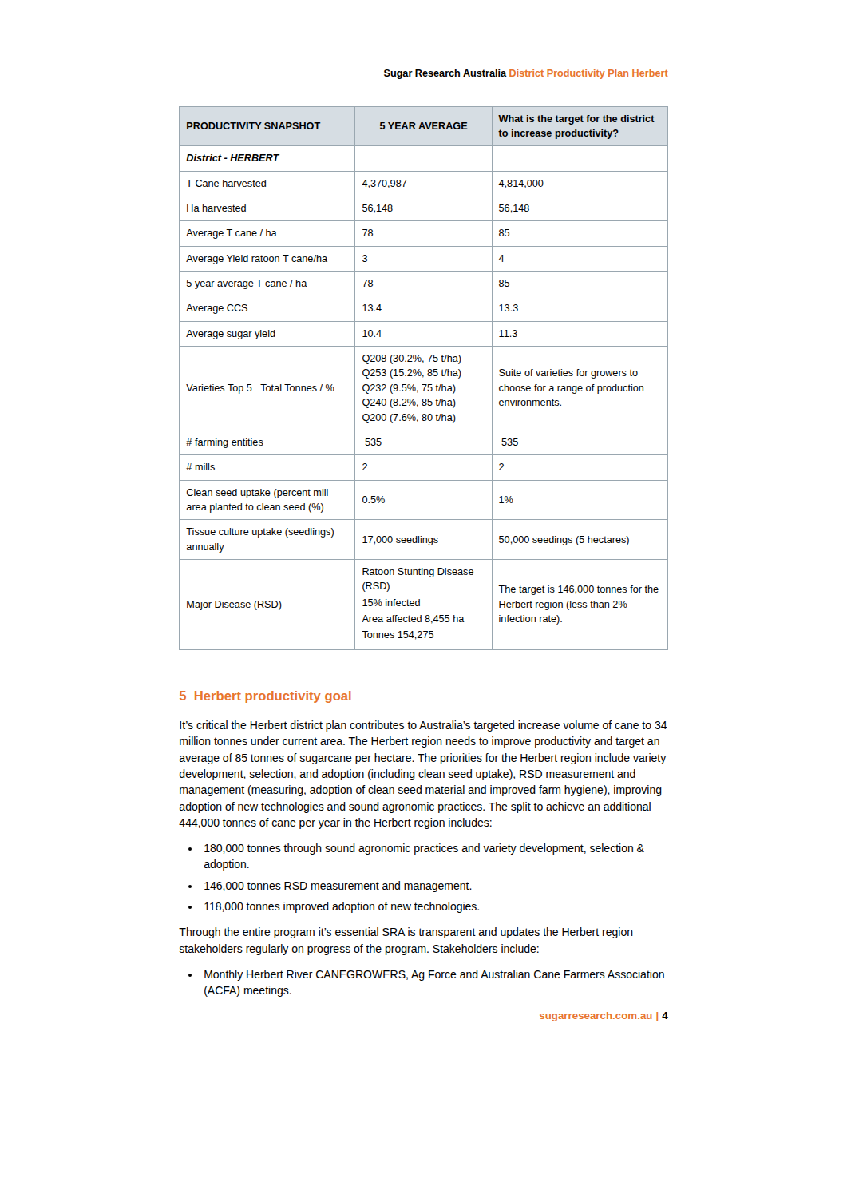Sugar Research Australia District Productivity Plan Herbert
| PRODUCTIVITY SNAPSHOT | 5 YEAR AVERAGE | What is the target for the district to increase productivity? |
| --- | --- | --- |
| District - HERBERT | | |
| T Cane harvested | 4,370,987 | 4,814,000 |
| Ha harvested | 56,148 | 56,148 |
| Average T cane / ha | 78 | 85 |
| Average Yield ratoon T cane/ha | 3 | 4 |
| 5 year average T cane / ha | 78 | 85 |
| Average CCS | 13.4 | 13.3 |
| Average sugar yield | 10.4 | 11.3 |
| Varieties Top 5 Total Tonnes / % | Q208 (30.2%, 75 t/ha) Q253 (15.2%, 85 t/ha) Q232 (9.5%, 75 t/ha) Q240 (8.2%, 85 t/ha) Q200 (7.6%, 80 t/ha) | Suite of varieties for growers to choose for a range of production environments. |
| # farming entities | 535 | 535 |
| # mills | 2 | 2 |
| Clean seed uptake (percent mill area planted to clean seed (%) | 0.5% | 1% |
| Tissue culture uptake (seedlings) annually | 17,000 seedlings | 50,000 seedings (5 hectares) |
| Major Disease (RSD) | Ratoon Stunting Disease (RSD) 15% infected Area affected 8,455 ha Tonnes 154,275 | The target is 146,000 tonnes for the Herbert region (less than 2% infection rate). |
5 Herbert productivity goal
It’s critical the Herbert district plan contributes to Australia’s targeted increase volume of cane to 34 million tonnes under current area. The Herbert region needs to improve productivity and target an average of 85 tonnes of sugarcane per hectare. The priorities for the Herbert region include variety development, selection, and adoption (including clean seed uptake), RSD measurement and management (measuring, adoption of clean seed material and improved farm hygiene), improving adoption of new technologies and sound agronomic practices. The split to achieve an additional 444,000 tonnes of cane per year in the Herbert region includes:
180,000 tonnes through sound agronomic practices and variety development, selection & adoption.
146,000 tonnes RSD measurement and management.
118,000 tonnes improved adoption of new technologies.
Through the entire program it’s essential SRA is transparent and updates the Herbert region stakeholders regularly on progress of the program. Stakeholders include:
Monthly Herbert River CANEGROWERS, Ag Force and Australian Cane Farmers Association (ACFA) meetings.
sugarresearch.com.au|4